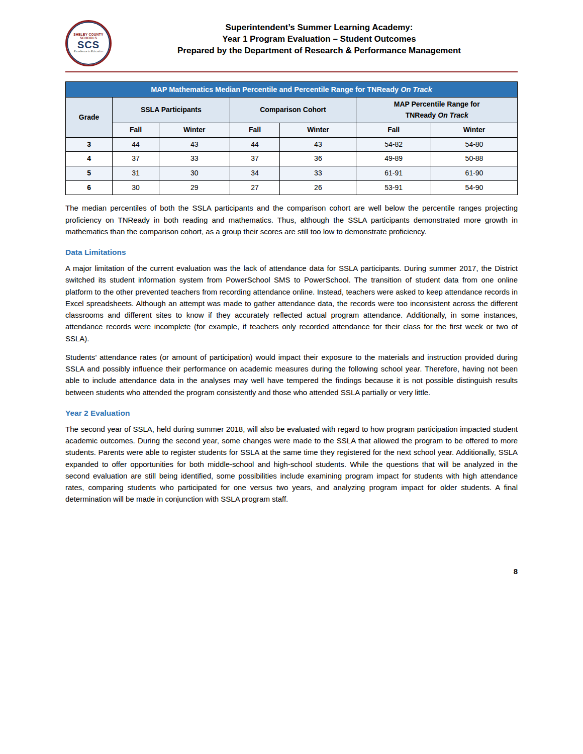Shelby County Schools
SCS
Excellence in Education
Superintendent’s Summer Learning Academy:
Year 1 Program Evaluation – Student Outcomes
Prepared by the Department of Research & Performance Management
MAP Mathematics Median Percentile and Percentile Range for TNReady On Track
| Grade | SSLA Participants | Comparison Cohort | MAP Percentile Range for TNReady On Track |
| --- | --- | --- | --- |
| Fall | Winter | Fall | Winter | Fall | Winter |
| 3 | 44 | 43 | 44 | 43 | 54-82 | 54-80 |
| 4 | 37 | 33 | 37 | 36 | 49-89 | 50-88 |
| 5 | 31 | 30 | 34 | 33 | 61-91 | 61-90 |
| 6 | 30 | 29 | 27 | 26 | 53-91 | 54-90 |
The median percentiles of both the SSLA participants and the comparison cohort are well below the percentile ranges projecting proficiency on TNReady in both reading and mathematics. Thus, although the SSLA participants demonstrated more growth in mathematics than the comparison cohort, as a group their scores are still too low to demonstrate proficiency.
Data Limitations
A major limitation of the current evaluation was the lack of attendance data for SSLA participants. During summer 2017, the District switched its student information system from PowerSchool SMS to PowerSchool. The transition of student data from one online platform to the other prevented teachers from recording attendance online. Instead, teachers were asked to keep attendance records in Excel spreadsheets. Although an attempt was made to gather attendance data, the records were too inconsistent across the different classrooms and different sites to know if they accurately reflected actual program attendance. Additionally, in some instances, attendance records were incomplete (for example, if teachers only recorded attendance for their class for the first week or two of SSLA).
Students’ attendance rates (or amount of participation) would impact their exposure to the materials and instruction provided during SSLA and possibly influence their performance on academic measures during the following school year. Therefore, having not been able to include attendance data in the analyses may well have tempered the findings because it is not possible distinguish results between students who attended the program consistently and those who attended SSLA partially or very little.
Year 2 Evaluation
The second year of SSLA, held during summer 2018, will also be evaluated with regard to how program participation impacted student academic outcomes. During the second year, some changes were made to the SSLA that allowed the program to be offered to more students. Parents were able to register students for SSLA at the same time they registered for the next school year. Additionally, SSLA expanded to offer opportunities for both middle-school and high-school students. While the questions that will be analyzed in the second evaluation are still being identified, some possibilities include examining program impact for students with high attendance rates, comparing students who participated for one versus two years, and analyzing program impact for older students. A final determination will be made in conjunction with SSLA program staff.
8